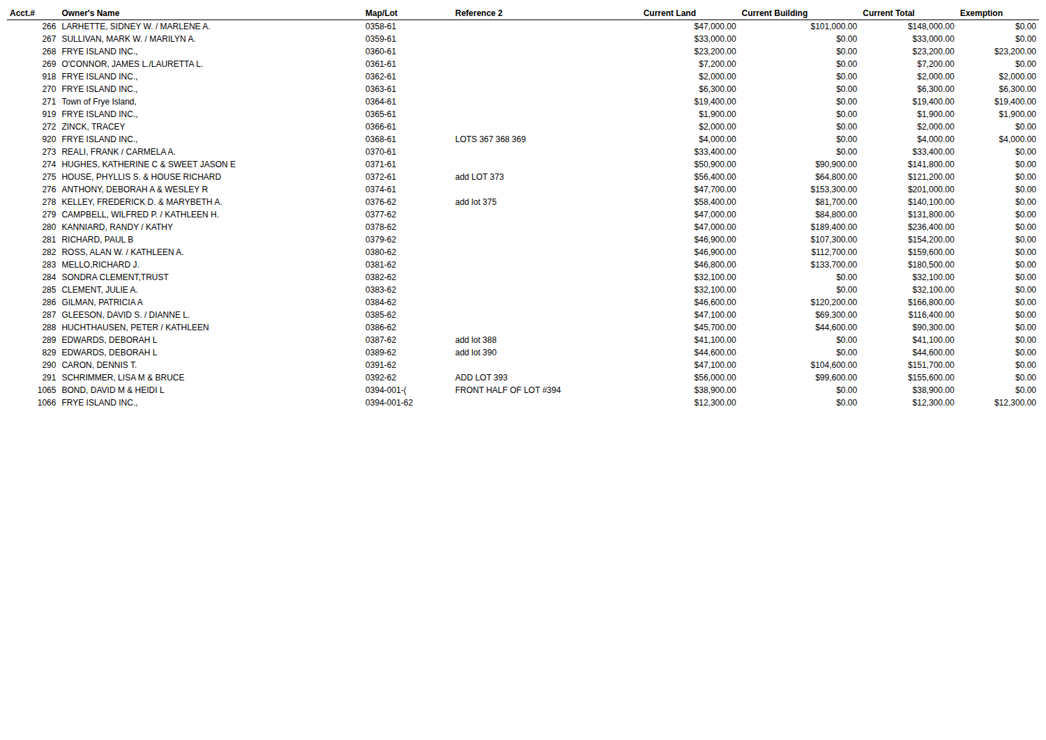| Acct.# | Owner's Name | Map/Lot | Reference 2 | Current Land | Current Building | Current Total | Exemption |
| --- | --- | --- | --- | --- | --- | --- | --- |
| 266 | LARHETTE, SIDNEY W. / MARLENE A. | 0358-61 | | $47,000.00 | $101,000.00 | $148,000.00 | $0.00 |
| 267 | SULLIVAN, MARK W. / MARILYN A. | 0359-61 | | $33,000.00 | $0.00 | $33,000.00 | $0.00 |
| 268 | FRYE ISLAND INC., | 0360-61 | | $23,200.00 | $0.00 | $23,200.00 | $23,200.00 |
| 269 | O'CONNOR, JAMES L./LAURETTA L. | 0361-61 | | $7,200.00 | $0.00 | $7,200.00 | $0.00 |
| 918 | FRYE ISLAND INC., | 0362-61 | | $2,000.00 | $0.00 | $2,000.00 | $2,000.00 |
| 270 | FRYE ISLAND INC., | 0363-61 | | $6,300.00 | $0.00 | $6,300.00 | $6,300.00 |
| 271 | Town of Frye Island, | 0364-61 | | $19,400.00 | $0.00 | $19,400.00 | $19,400.00 |
| 919 | FRYE ISLAND INC., | 0365-61 | | $1,900.00 | $0.00 | $1,900.00 | $1,900.00 |
| 272 | ZINCK, TRACEY | 0366-61 | | $2,000.00 | $0.00 | $2,000.00 | $0.00 |
| 920 | FRYE ISLAND INC., | 0368-61 | LOTS 367 368 369 | $4,000.00 | $0.00 | $4,000.00 | $4,000.00 |
| 273 | REALI, FRANK / CARMELA A. | 0370-61 | | $33,400.00 | $0.00 | $33,400.00 | $0.00 |
| 274 | HUGHES, KATHERINE C & SWEET JASON E | 0371-61 | | $50,900.00 | $90,900.00 | $141,800.00 | $0.00 |
| 275 | HOUSE, PHYLLIS S. & HOUSE RICHARD | 0372-61 | add LOT 373 | $56,400.00 | $64,800.00 | $121,200.00 | $0.00 |
| 276 | ANTHONY, DEBORAH A & WESLEY R | 0374-61 | | $47,700.00 | $153,300.00 | $201,000.00 | $0.00 |
| 278 | KELLEY, FREDERICK D. & MARYBETH A. | 0376-62 | add lot 375 | $58,400.00 | $81,700.00 | $140,100.00 | $0.00 |
| 279 | CAMPBELL, WILFRED P. / KATHLEEN H. | 0377-62 | | $47,000.00 | $84,800.00 | $131,800.00 | $0.00 |
| 280 | KANNIARD, RANDY / KATHY | 0378-62 | | $47,000.00 | $189,400.00 | $236,400.00 | $0.00 |
| 281 | RICHARD, PAUL B | 0379-62 | | $46,900.00 | $107,300.00 | $154,200.00 | $0.00 |
| 282 | ROSS, ALAN W. / KATHLEEN A. | 0380-62 | | $46,900.00 | $112,700.00 | $159,600.00 | $0.00 |
| 283 | MELLO,RICHARD J. | 0381-62 | | $46,800.00 | $133,700.00 | $180,500.00 | $0.00 |
| 284 | SONDRA CLEMENT,TRUST | 0382-62 | | $32,100.00 | $0.00 | $32,100.00 | $0.00 |
| 285 | CLEMENT, JULIE A. | 0383-62 | | $32,100.00 | $0.00 | $32,100.00 | $0.00 |
| 286 | GILMAN, PATRICIA A | 0384-62 | | $46,600.00 | $120,200.00 | $166,800.00 | $0.00 |
| 287 | GLEESON, DAVID S. / DIANNE L. | 0385-62 | | $47,100.00 | $69,300.00 | $116,400.00 | $0.00 |
| 288 | HUCHTHAUSEN, PETER / KATHLEEN | 0386-62 | | $45,700.00 | $44,600.00 | $90,300.00 | $0.00 |
| 289 | EDWARDS, DEBORAH L | 0387-62 | add lot 388 | $41,100.00 | $0.00 | $41,100.00 | $0.00 |
| 829 | EDWARDS, DEBORAH L | 0389-62 | add lot 390 | $44,600.00 | $0.00 | $44,600.00 | $0.00 |
| 290 | CARON, DENNIS T. | 0391-62 | | $47,100.00 | $104,600.00 | $151,700.00 | $0.00 |
| 291 | SCHRIMMER, LISA M & BRUCE | 0392-62 | ADD LOT 393 | $56,000.00 | $99,600.00 | $155,600.00 | $0.00 |
| 1065 | BOND, DAVID M & HEIDI L | 0394-001-( | FRONT HALF OF LOT #394 | $38,900.00 | $0.00 | $38,900.00 | $0.00 |
| 1066 | FRYE ISLAND INC., | 0394-001-62 | | $12,300.00 | $0.00 | $12,300.00 | $12,300.00 |